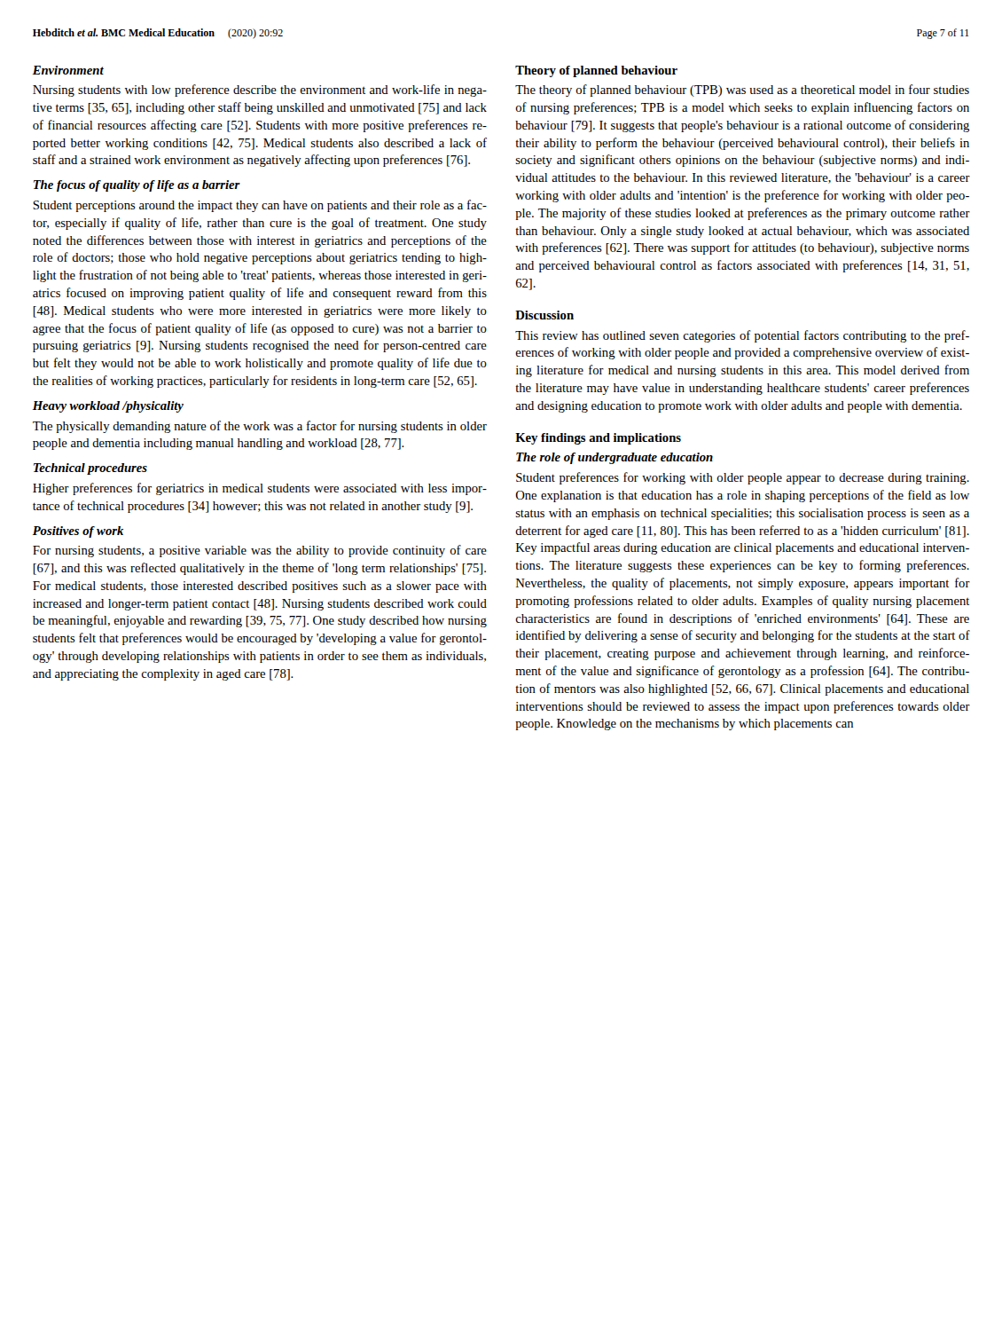Hebditch et al. BMC Medical Education (2020) 20:92
Page 7 of 11
Environment
Nursing students with low preference describe the environment and work-life in negative terms [35, 65], including other staff being unskilled and unmotivated [75] and lack of financial resources affecting care [52]. Students with more positive preferences reported better working conditions [42, 75]. Medical students also described a lack of staff and a strained work environment as negatively affecting upon preferences [76].
The focus of quality of life as a barrier
Student perceptions around the impact they can have on patients and their role as a factor, especially if quality of life, rather than cure is the goal of treatment. One study noted the differences between those with interest in geriatrics and perceptions of the role of doctors; those who hold negative perceptions about geriatrics tending to highlight the frustration of not being able to 'treat' patients, whereas those interested in geriatrics focused on improving patient quality of life and consequent reward from this [48]. Medical students who were more interested in geriatrics were more likely to agree that the focus of patient quality of life (as opposed to cure) was not a barrier to pursuing geriatrics [9]. Nursing students recognised the need for person-centred care but felt they would not be able to work holistically and promote quality of life due to the realities of working practices, particularly for residents in long-term care [52, 65].
Heavy workload /physicality
The physically demanding nature of the work was a factor for nursing students in older people and dementia including manual handling and workload [28, 77].
Technical procedures
Higher preferences for geriatrics in medical students were associated with less importance of technical procedures [34] however; this was not related in another study [9].
Positives of work
For nursing students, a positive variable was the ability to provide continuity of care [67], and this was reflected qualitatively in the theme of 'long term relationships' [75]. For medical students, those interested described positives such as a slower pace with increased and longer-term patient contact [48]. Nursing students described work could be meaningful, enjoyable and rewarding [39, 75, 77]. One study described how nursing students felt that preferences would be encouraged by 'developing a value for gerontology' through developing relationships with patients in order to see them as individuals, and appreciating the complexity in aged care [78].
Theory of planned behaviour
The theory of planned behaviour (TPB) was used as a theoretical model in four studies of nursing preferences; TPB is a model which seeks to explain influencing factors on behaviour [79]. It suggests that people's behaviour is a rational outcome of considering their ability to perform the behaviour (perceived behavioural control), their beliefs in society and significant others opinions on the behaviour (subjective norms) and individual attitudes to the behaviour. In this reviewed literature, the 'behaviour' is a career working with older adults and 'intention' is the preference for working with older people. The majority of these studies looked at preferences as the primary outcome rather than behaviour. Only a single study looked at actual behaviour, which was associated with preferences [62]. There was support for attitudes (to behaviour), subjective norms and perceived behavioural control as factors associated with preferences [14, 31, 51, 62].
Discussion
This review has outlined seven categories of potential factors contributing to the preferences of working with older people and provided a comprehensive overview of existing literature for medical and nursing students in this area. This model derived from the literature may have value in understanding healthcare students' career preferences and designing education to promote work with older adults and people with dementia.
Key findings and implications
The role of undergraduate education
Student preferences for working with older people appear to decrease during training. One explanation is that education has a role in shaping perceptions of the field as low status with an emphasis on technical specialities; this socialisation process is seen as a deterrent for aged care [11, 80]. This has been referred to as a 'hidden curriculum' [81]. Key impactful areas during education are clinical placements and educational interventions. The literature suggests these experiences can be key to forming preferences. Nevertheless, the quality of placements, not simply exposure, appears important for promoting professions related to older adults. Examples of quality nursing placement characteristics are found in descriptions of 'enriched environments' [64]. These are identified by delivering a sense of security and belonging for the students at the start of their placement, creating purpose and achievement through learning, and reinforcement of the value and significance of gerontology as a profession [64]. The contribution of mentors was also highlighted [52, 66, 67]. Clinical placements and educational interventions should be reviewed to assess the impact upon preferences towards older people. Knowledge on the mechanisms by which placements can